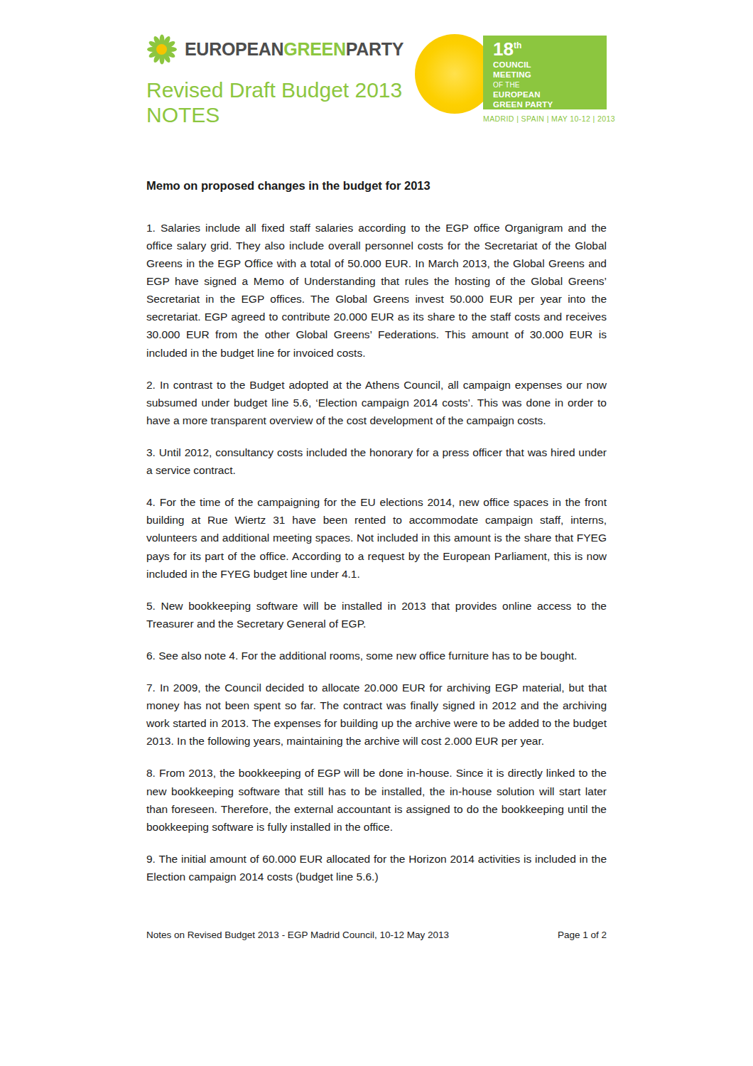EUROPEAN GREEN PARTY
Revised Draft Budget 2013NOTES
18th
COUNCIL
MEETING
OF THE
EUROPEAN
GREEN PARTY
MADRID | SPAIN | MAY 10-12 | 2013
Memo on proposed changes in the budget for 2013
1. Salaries include all fixed staff salaries according to the EGP office Organigram and the office salary grid. They also include overall personnel costs for the Secretariat of the Global Greens in the EGP Office with a total of 50.000 EUR. In March 2013, the Global Greens and EGP have signed a Memo of Understanding that rules the hosting of the Global Greens’ Secretariat in the EGP offices. The Global Greens invest 50.000 EUR per year into the secretariat. EGP agreed to contribute 20.000 EUR as its share to the staff costs and receives 30.000 EUR from the other Global Greens’ Federations. This amount of 30.000 EUR is included in the budget line for invoiced costs.
2. In contrast to the Budget adopted at the Athens Council, all campaign expenses our now subsumed under budget line 5.6, ‘Election campaign 2014 costs’. This was done in order to have a more transparent overview of the cost development of the campaign costs.
3. Until 2012, consultancy costs included the honorary for a press officer that was hired under a service contract.
4. For the time of the campaigning for the EU elections 2014, new office spaces in the front building at Rue Wiertz 31 have been rented to accommodate campaign staff, interns, volunteers and additional meeting spaces. Not included in this amount is the share that FYEG pays for its part of the office. According to a request by the European Parliament, this is now included in the FYEG budget line under 4.1.
5. New bookkeeping software will be installed in 2013 that provides online access to the Treasurer and the Secretary General of EGP.
6. See also note 4. For the additional rooms, some new office furniture has to be bought.
7. In 2009, the Council decided to allocate 20.000 EUR for archiving EGP material, but that money has not been spent so far. The contract was finally signed in 2012 and the archiving work started in 2013. The expenses for building up the archive were to be added to the budget 2013. In the following years, maintaining the archive will cost 2.000 EUR per year.
8. From 2013, the bookkeeping of EGP will be done in-house. Since it is directly linked to the new bookkeeping software that still has to be installed, the in-house solution will start later than foreseen. Therefore, the external accountant is assigned to do the bookkeeping until the bookkeeping software is fully installed in the office.
9. The initial amount of 60.000 EUR allocated for the Horizon 2014 activities is included in the Election campaign 2014 costs (budget line 5.6.)
Notes on Revised Budget 2013 - EGP Madrid Council, 10-12 May 2013
Page 1 of 2